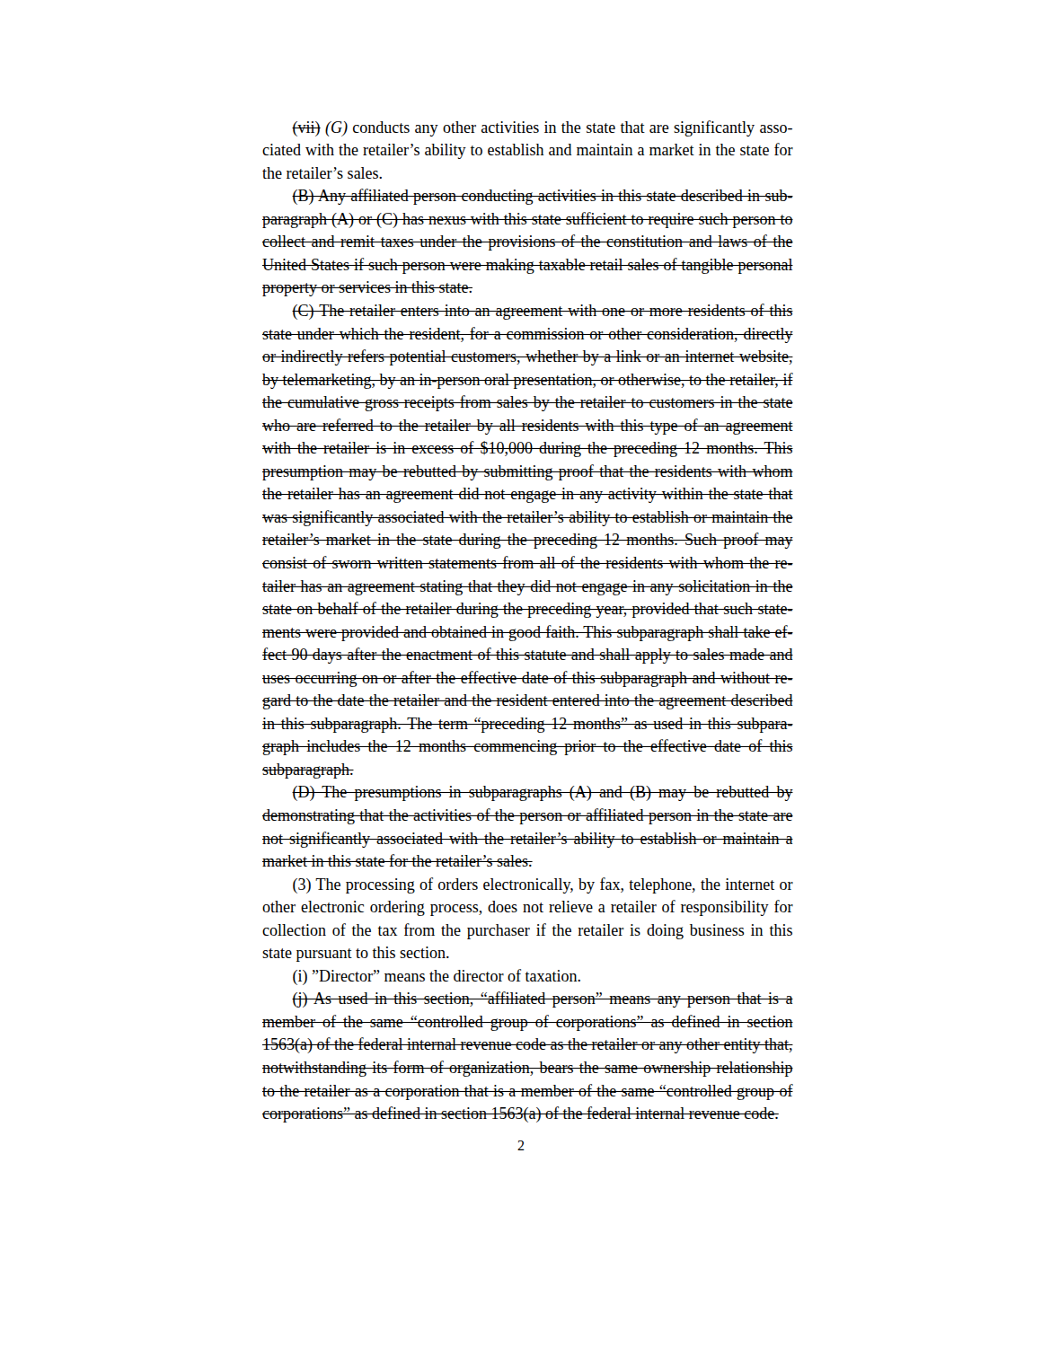(vii) (G) conducts any other activities in the state that are significantly associated with the retailer’s ability to establish and maintain a market in the state for the retailer’s sales.
(B) Any affiliated person conducting activities in this state described in subparagraph (A) or (C) has nexus with this state sufficient to require such person to collect and remit taxes under the provisions of the constitution and laws of the United States if such person were making taxable retail sales of tangible personal property or services in this state.
(C) The retailer enters into an agreement with one or more residents of this state under which the resident, for a commission or other consideration, directly or indirectly refers potential customers, whether by a link or an internet website, by telemarketing, by an in-person oral presentation, or otherwise, to the retailer, if the cumulative gross receipts from sales by the retailer to customers in the state who are referred to the retailer by all residents with this type of an agreement with the retailer is in excess of $10,000 during the preceding 12 months. This presumption may be rebutted by submitting proof that the residents with whom the retailer has an agreement did not engage in any activity within the state that was significantly associated with the retailer’s ability to establish or maintain the retailer’s market in the state during the preceding 12 months. Such proof may consist of sworn written statements from all of the residents with whom the retailer has an agreement stating that they did not engage in any solicitation in the state on behalf of the retailer during the preceding year, provided that such statements were provided and obtained in good faith. This subparagraph shall take effect 90 days after the enactment of this statute and shall apply to sales made and uses occurring on or after the effective date of this subparagraph and without regard to the date the retailer and the resident entered into the agreement described in this subparagraph. The term “preceding 12 months” as used in this subparagraph includes the 12 months commencing prior to the effective date of this subparagraph.
(D) The presumptions in subparagraphs (A) and (B) may be rebutted by demonstrating that the activities of the person or affiliated person in the state are not significantly associated with the retailer’s ability to establish or maintain a market in this state for the retailer’s sales.
(3) The processing of orders electronically, by fax, telephone, the internet or other electronic ordering process, does not relieve a retailer of responsibility for collection of the tax from the purchaser if the retailer is doing business in this state pursuant to this section.
(i) ”Director” means the director of taxation.
(j) As used in this section, “affiliated person” means any person that is a member of the same “controlled group of corporations” as defined in section 1563(a) of the federal internal revenue code as the retailer or any other entity that, notwithstanding its form of organization, bears the same ownership relationship to the retailer as a corporation that is a member of the same “controlled group of corporations” as defined in section 1563(a) of the federal internal revenue code.
2